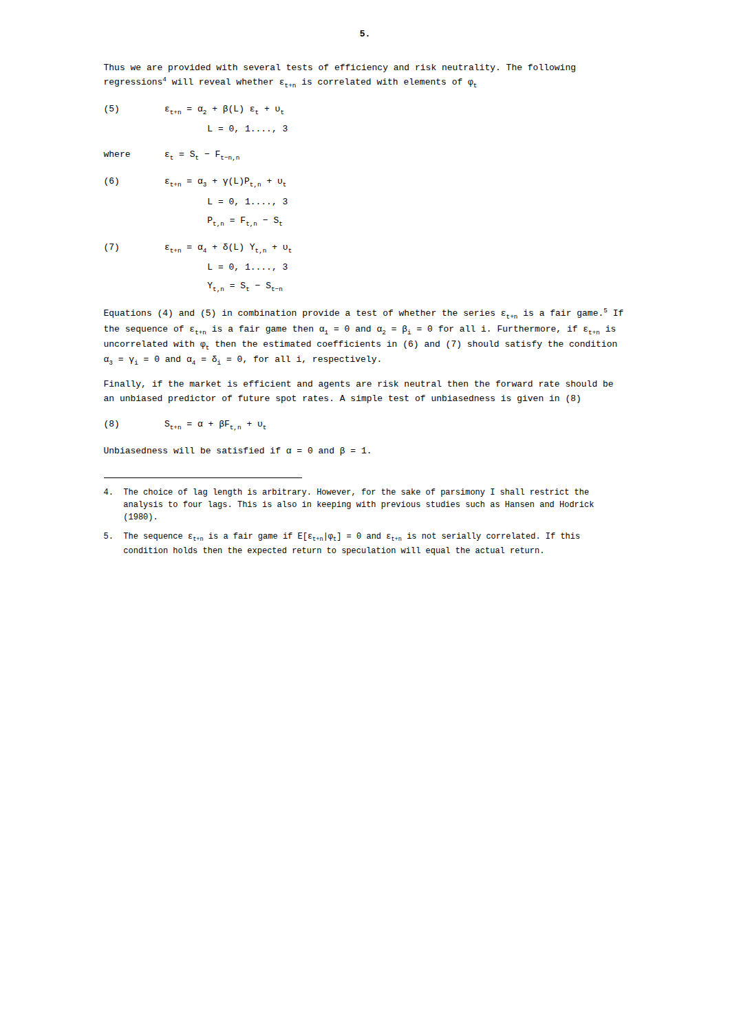5.
Thus we are provided with several tests of efficiency and risk neutrality. The following regressions4 will reveal whether εt+n is correlated with elements of φt
(5) εt+n = α2 + β(L) εt + υt
L = 0, 1...., 3
where εt = St − Ft−n,n
(6) εt+n = α3 + γ(L)Pt,n + υt
L = 0, 1...., 3
Pt,n = Ft,n − St
(7) εt+n = α4 + δ(L) Yt,n + υt
L = 0, 1...., 3
Yt,n = St − St−n
Equations (4) and (5) in combination provide a test of whether the series εt+n is a fair game.5 If the sequence of εt+n is a fair game then α1 = 0 and α2 = βi = 0 for all i. Furthermore, if εt+n is uncorrelated with φt then the estimated coefficients in (6) and (7) should satisfy the condition α3 = γi = 0 and α4 = δi = 0, for all i, respectively.
Finally, if the market is efficient and agents are risk neutral then the forward rate should be an unbiased predictor of future spot rates. A simple test of unbiasedness is given in (8)
(8) St+n = α + βFt,n + υt
Unbiasedness will be satisfied if α = 0 and β = 1.
4. The choice of lag length is arbitrary. However, for the sake of parsimony I shall restrict the analysis to four lags. This is also in keeping with previous studies such as Hansen and Hodrick (1980).
5. The sequence εt+n is a fair game if E[εt+n|φt] = 0 and εt+n is not serially correlated. If this condition holds then the expected return to speculation will equal the actual return.